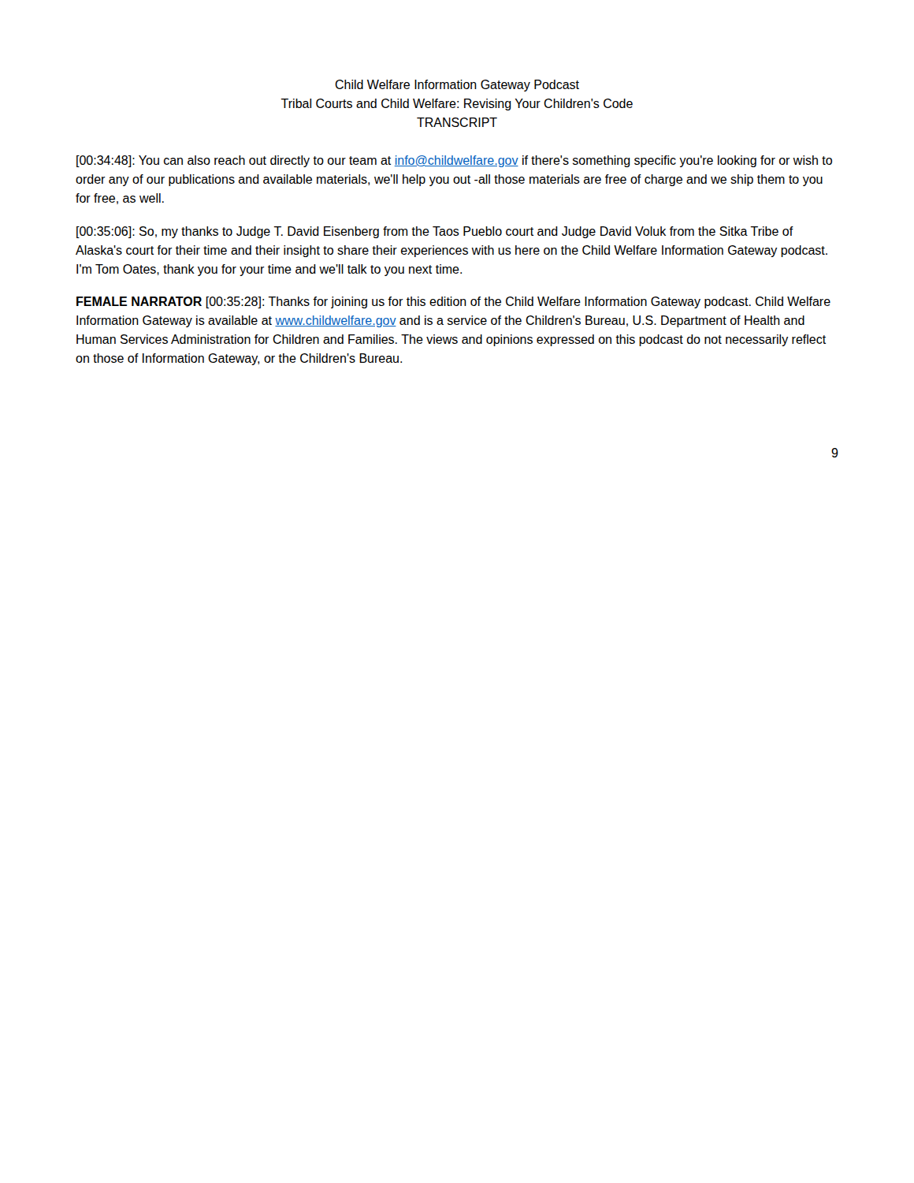Child Welfare Information Gateway Podcast
Tribal Courts and Child Welfare: Revising Your Children's Code
TRANSCRIPT
[00:34:48]: You can also reach out directly to our team at info@childwelfare.gov if there's something specific you're looking for or wish to order any of our publications and available materials, we'll help you out -all those materials are free of charge and we ship them to you for free, as well.
[00:35:06]: So, my thanks to Judge T. David Eisenberg from the Taos Pueblo court and Judge David Voluk from the Sitka Tribe of Alaska's court for their time and their insight to share their experiences with us here on the Child Welfare Information Gateway podcast. I'm Tom Oates, thank you for your time and we'll talk to you next time.
FEMALE NARRATOR [00:35:28]: Thanks for joining us for this edition of the Child Welfare Information Gateway podcast. Child Welfare Information Gateway is available at www.childwelfare.gov and is a service of the Children's Bureau, U.S. Department of Health and Human Services Administration for Children and Families. The views and opinions expressed on this podcast do not necessarily reflect on those of Information Gateway, or the Children's Bureau.
9